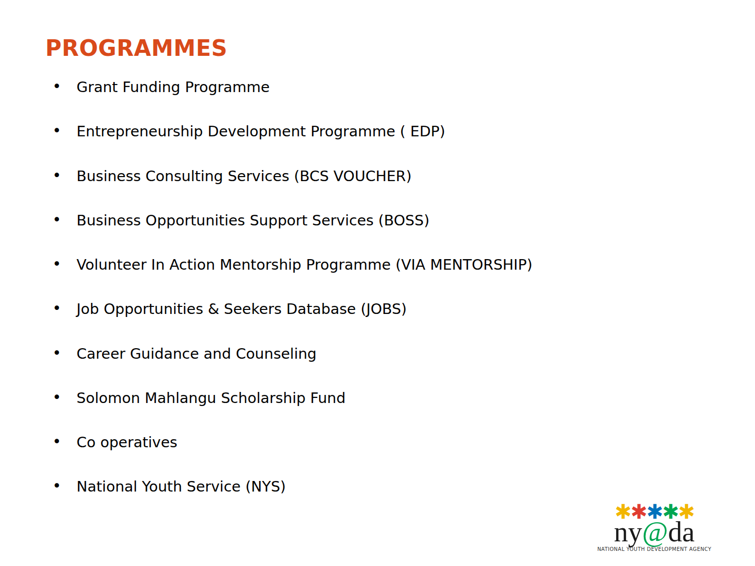PROGRAMMES
Grant Funding Programme
Entrepreneurship Development Programme ( EDP)
Business Consulting Services (BCS VOUCHER)
Business Opportunities Support Services (BOSS)
Volunteer In Action Mentorship Programme (VIA MENTORSHIP)
Job Opportunities & Seekers Database (JOBS)
Career Guidance and Counseling
Solomon Mahlangu Scholarship Fund
Co operatives
National Youth Service (NYS)
✱✱✱✱✱
ny@da
NATIONAL YOUTH DEVELOPMENT AGENCY